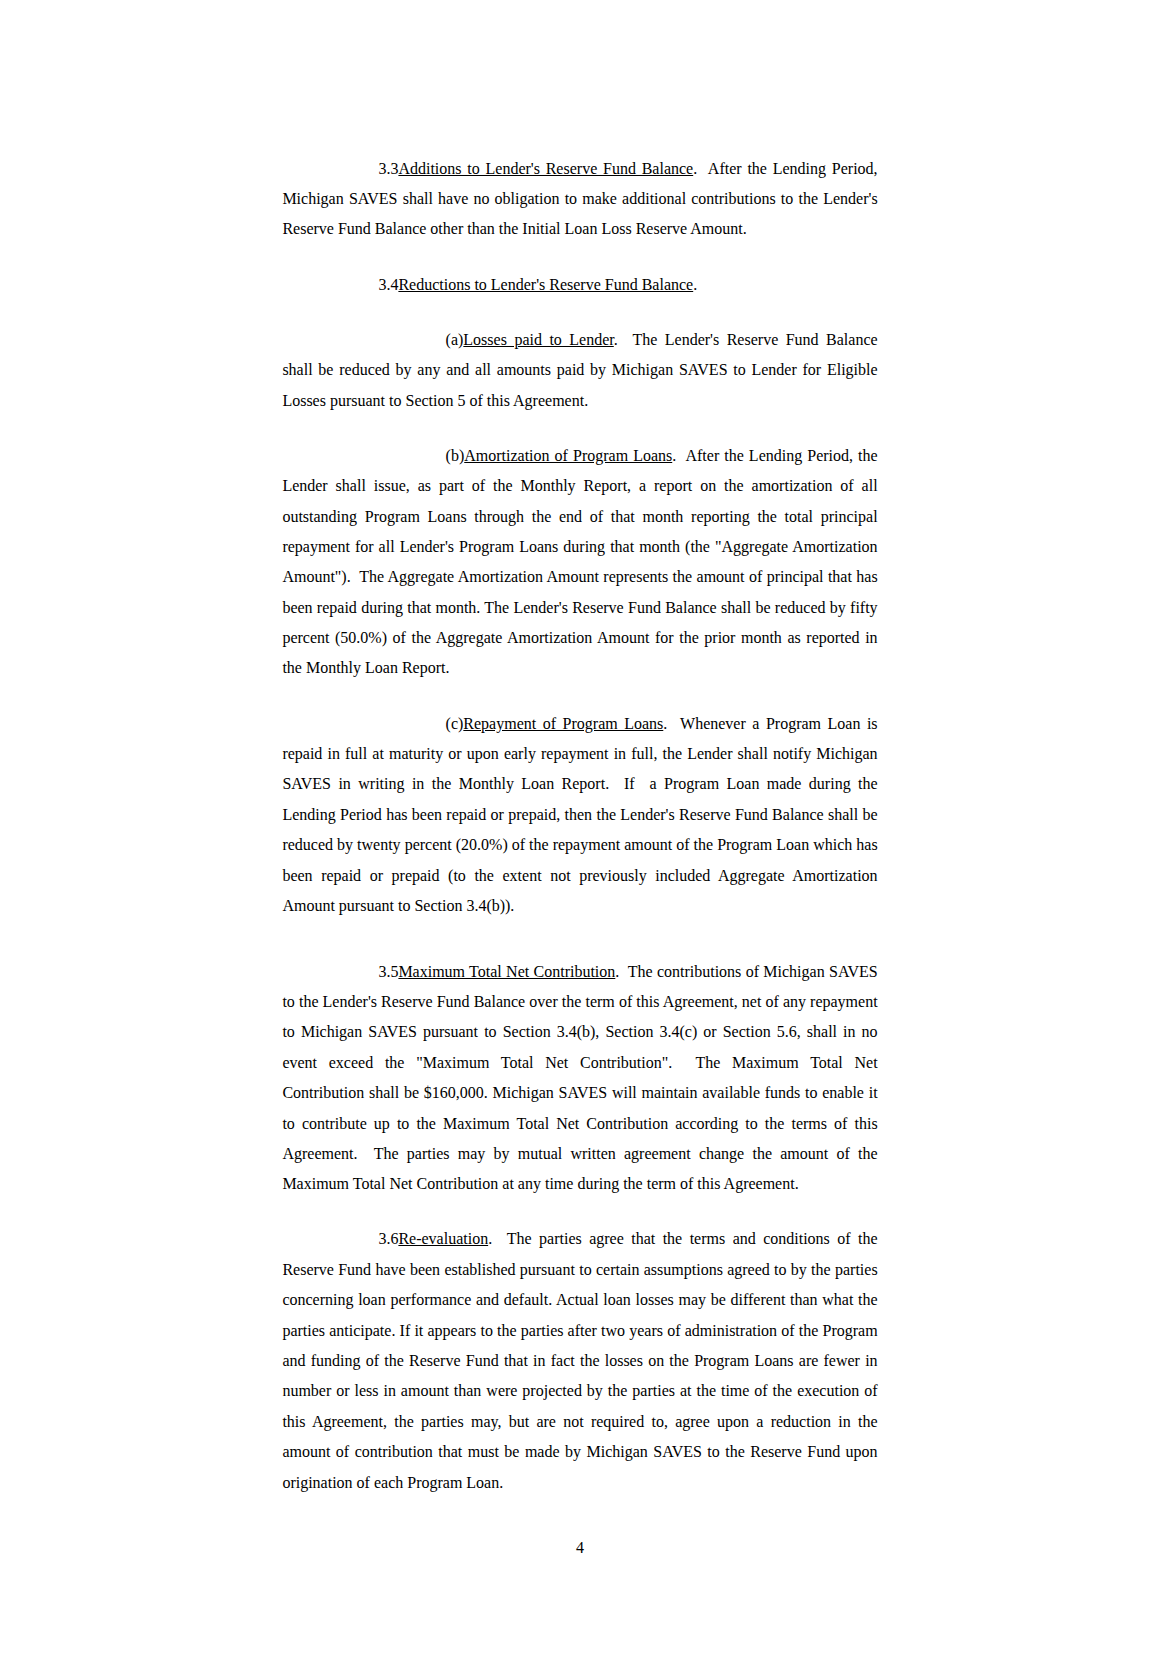3.3 Additions to Lender's Reserve Fund Balance. After the Lending Period, Michigan SAVES shall have no obligation to make additional contributions to the Lender's Reserve Fund Balance other than the Initial Loan Loss Reserve Amount.
3.4 Reductions to Lender's Reserve Fund Balance.
(a) Losses paid to Lender. The Lender's Reserve Fund Balance shall be reduced by any and all amounts paid by Michigan SAVES to Lender for Eligible Losses pursuant to Section 5 of this Agreement.
(b) Amortization of Program Loans. After the Lending Period, the Lender shall issue, as part of the Monthly Report, a report on the amortization of all outstanding Program Loans through the end of that month reporting the total principal repayment for all Lender's Program Loans during that month (the "Aggregate Amortization Amount"). The Aggregate Amortization Amount represents the amount of principal that has been repaid during that month. The Lender's Reserve Fund Balance shall be reduced by fifty percent (50.0%) of the Aggregate Amortization Amount for the prior month as reported in the Monthly Loan Report.
(c) Repayment of Program Loans. Whenever a Program Loan is repaid in full at maturity or upon early repayment in full, the Lender shall notify Michigan SAVES in writing in the Monthly Loan Report. If a Program Loan made during the Lending Period has been repaid or prepaid, then the Lender's Reserve Fund Balance shall be reduced by twenty percent (20.0%) of the repayment amount of the Program Loan which has been repaid or prepaid (to the extent not previously included Aggregate Amortization Amount pursuant to Section 3.4(b)).
3.5 Maximum Total Net Contribution. The contributions of Michigan SAVES to the Lender's Reserve Fund Balance over the term of this Agreement, net of any repayment to Michigan SAVES pursuant to Section 3.4(b), Section 3.4(c) or Section 5.6, shall in no event exceed the "Maximum Total Net Contribution". The Maximum Total Net Contribution shall be $160,000. Michigan SAVES will maintain available funds to enable it to contribute up to the Maximum Total Net Contribution according to the terms of this Agreement. The parties may by mutual written agreement change the amount of the Maximum Total Net Contribution at any time during the term of this Agreement.
3.6 Re-evaluation. The parties agree that the terms and conditions of the Reserve Fund have been established pursuant to certain assumptions agreed to by the parties concerning loan performance and default. Actual loan losses may be different than what the parties anticipate. If it appears to the parties after two years of administration of the Program and funding of the Reserve Fund that in fact the losses on the Program Loans are fewer in number or less in amount than were projected by the parties at the time of the execution of this Agreement, the parties may, but are not required to, agree upon a reduction in the amount of contribution that must be made by Michigan SAVES to the Reserve Fund upon origination of each Program Loan.
4